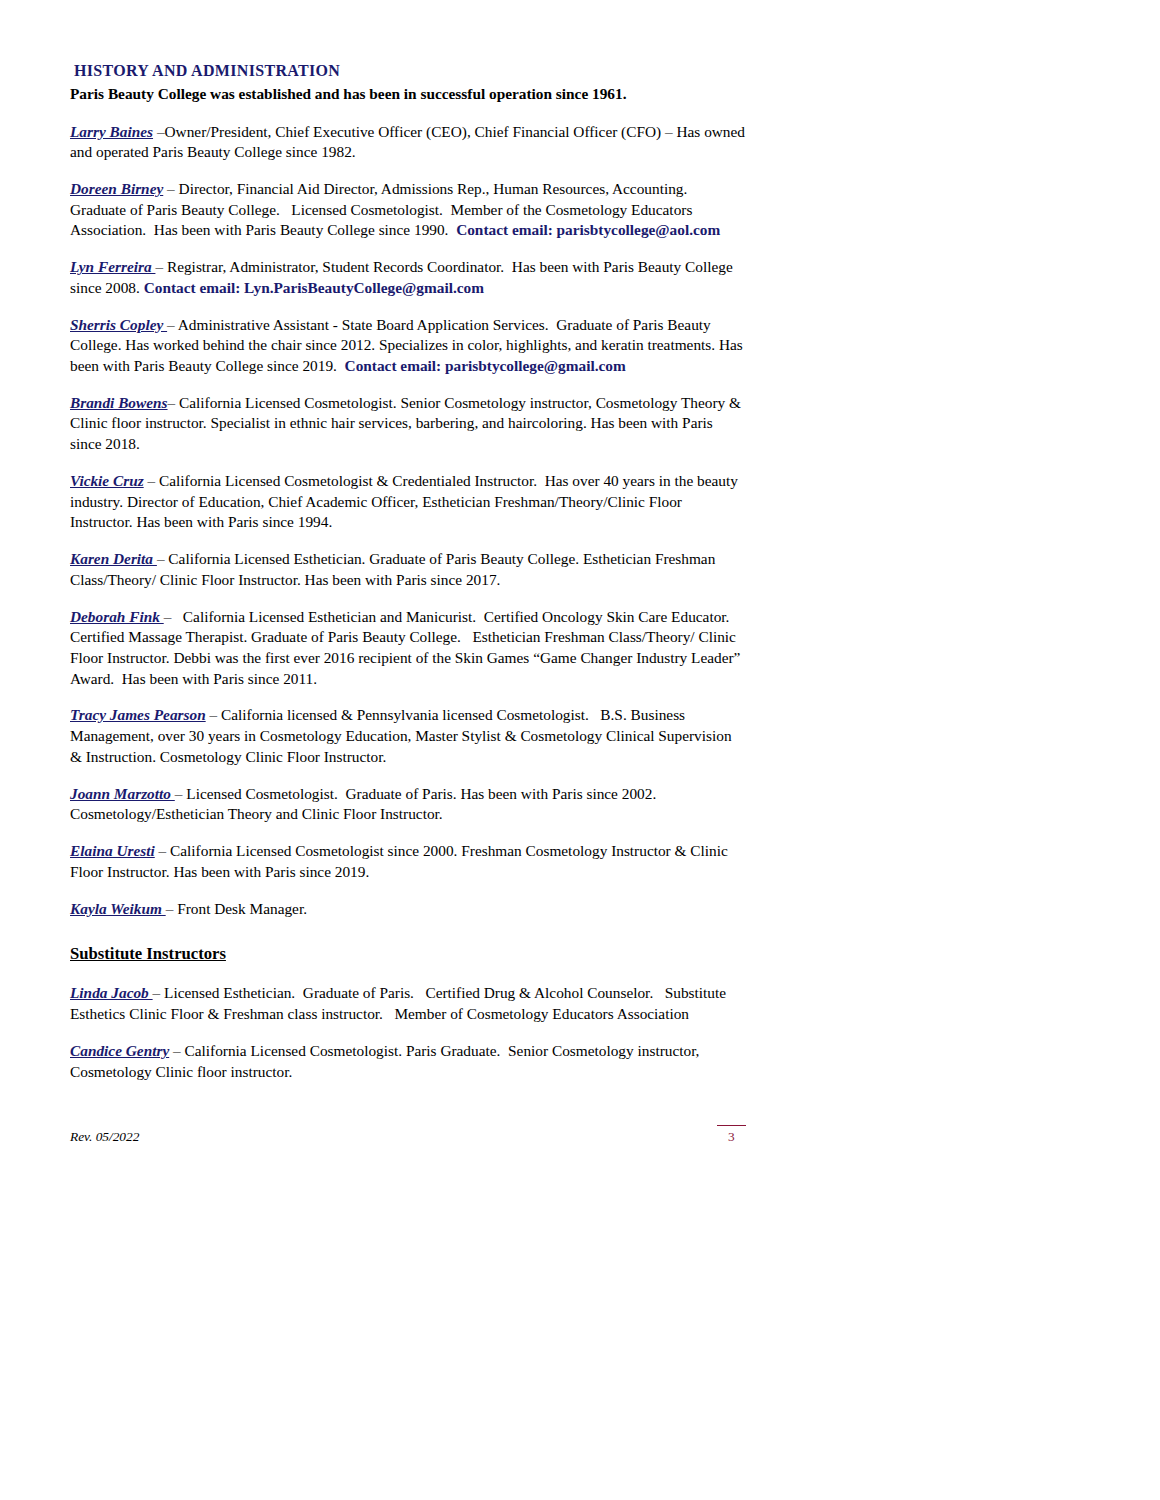HISTORY AND ADMINISTRATION
Paris Beauty College was established and has been in successful operation since 1961.
Larry Baines –Owner/President, Chief Executive Officer (CEO), Chief Financial Officer (CFO) – Has owned and operated Paris Beauty College since 1982.
Doreen Birney – Director, Financial Aid Director, Admissions Rep., Human Resources, Accounting. Graduate of Paris Beauty College. Licensed Cosmetologist. Member of the Cosmetology Educators Association. Has been with Paris Beauty College since 1990. Contact email: parisbtycollege@aol.com
Lyn Ferreira – Registrar, Administrator, Student Records Coordinator. Has been with Paris Beauty College since 2008. Contact email: Lyn.ParisBeautyCollege@gmail.com
Sherris Copley – Administrative Assistant - State Board Application Services. Graduate of Paris Beauty College. Has worked behind the chair since 2012. Specializes in color, highlights, and keratin treatments. Has been with Paris Beauty College since 2019. Contact email: parisbtycollege@gmail.com
Brandi Bowens– California Licensed Cosmetologist. Senior Cosmetology instructor, Cosmetology Theory & Clinic floor instructor. Specialist in ethnic hair services, barbering, and haircoloring. Has been with Paris since 2018.
Vickie Cruz – California Licensed Cosmetologist & Credentialed Instructor. Has over 40 years in the beauty industry. Director of Education, Chief Academic Officer, Esthetician Freshman/Theory/Clinic Floor Instructor. Has been with Paris since 1994.
Karen Derita – California Licensed Esthetician. Graduate of Paris Beauty College. Esthetician Freshman Class/Theory/ Clinic Floor Instructor. Has been with Paris since 2017.
Deborah Fink – California Licensed Esthetician and Manicurist. Certified Oncology Skin Care Educator. Certified Massage Therapist. Graduate of Paris Beauty College. Esthetician Freshman Class/Theory/ Clinic Floor Instructor. Debbi was the first ever 2016 recipient of the Skin Games “Game Changer Industry Leader” Award. Has been with Paris since 2011.
Tracy James Pearson – California licensed & Pennsylvania licensed Cosmetologist. B.S. Business Management, over 30 years in Cosmetology Education, Master Stylist & Cosmetology Clinical Supervision & Instruction. Cosmetology Clinic Floor Instructor.
Joann Marzotto – Licensed Cosmetologist. Graduate of Paris. Has been with Paris since 2002. Cosmetology/Esthetician Theory and Clinic Floor Instructor.
Elaina Uresti – California Licensed Cosmetologist since 2000. Freshman Cosmetology Instructor & Clinic Floor Instructor. Has been with Paris since 2019.
Kayla Weikum – Front Desk Manager.
Substitute Instructors
Linda Jacob – Licensed Esthetician. Graduate of Paris. Certified Drug & Alcohol Counselor. Substitute Esthetics Clinic Floor & Freshman class instructor. Member of Cosmetology Educators Association
Candice Gentry – California Licensed Cosmetologist. Paris Graduate. Senior Cosmetology instructor, Cosmetology Clinic floor instructor.
Rev. 05/2022 3